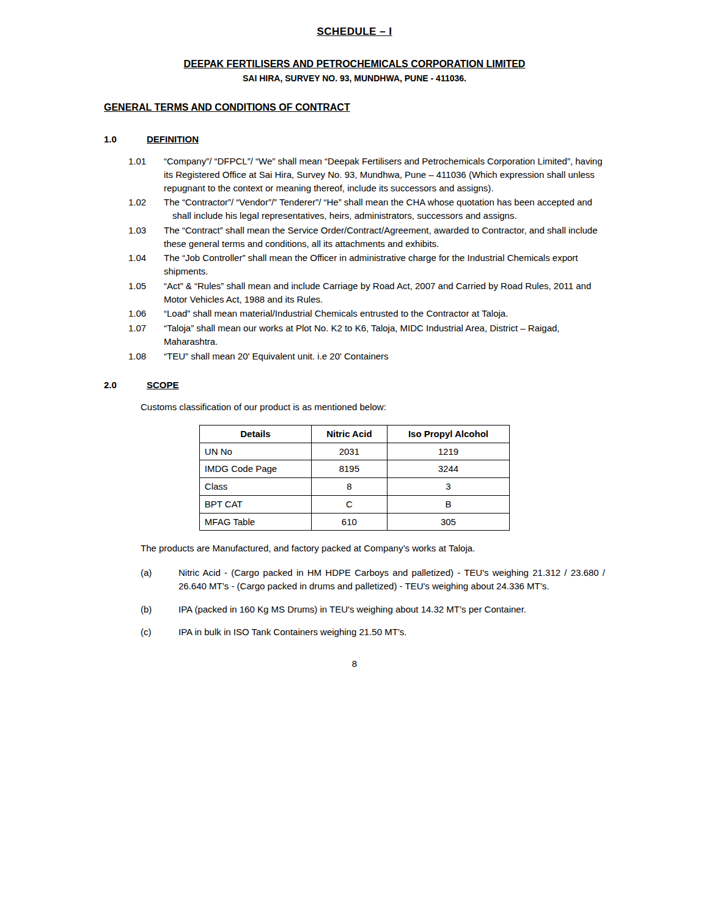SCHEDULE – I
DEEPAK FERTILISERS AND PETROCHEMICALS CORPORATION LIMITED
SAI HIRA, SURVEY NO. 93, MUNDHWA, PUNE - 411036.
GENERAL TERMS AND CONDITIONS OF CONTRACT
1.0 DEFINITION
1.01
“Company”/ “DFPCL”/ “We” shall mean “Deepak Fertilisers and Petrochemicals Corporation Limited”, having its Registered Office at Sai Hira, Survey No. 93, Mundhwa, Pune – 411036 (Which expression shall unless repugnant to the context or meaning thereof, include its successors and assigns).
1.02
The “Contractor”/ “Vendor”/” Tenderer”/ “He” shall mean the CHA whose quotation has been accepted and
shall include his legal representatives, heirs, administrators, successors and assigns.
1.03
The “Contract” shall mean the Service Order/Contract/Agreement, awarded to Contractor, and shall include these general terms and conditions, all its attachments and exhibits.
1.04
The “Job Controller” shall mean the Officer in administrative charge for the Industrial Chemicals export shipments.
1.05
“Act” & “Rules” shall mean and include Carriage by Road Act, 2007 and Carried by Road Rules, 2011 and Motor Vehicles Act, 1988 and its Rules.
1.06
“Load” shall mean material/Industrial Chemicals entrusted to the Contractor at Taloja.
1.07
“Taloja” shall mean our works at Plot No. K2 to K6, Taloja, MIDC Industrial Area, District – Raigad, Maharashtra.
1.08
“TEU” shall mean 20' Equivalent unit. i.e 20' Containers
2.0 SCOPE
Customs classification of our product is as mentioned below:
| Details | Nitric Acid | Iso Propyl Alcohol |
| --- | --- | --- |
| UN No | 2031 | 1219 |
| IMDG Code Page | 8195 | 3244 |
| Class | 8 | 3 |
| BPT CAT | C | B |
| MFAG Table | 610 | 305 |
The products are Manufactured, and factory packed at Company’s works at Taloja.
(a)
Nitric Acid - (Cargo packed in HM HDPE Carboys and palletized) - TEU's weighing 21.312 / 23.680 / 26.640 MT’s - (Cargo packed in drums and palletized) - TEU's weighing about 24.336 MT’s.
(b)
IPA (packed in 160 Kg MS Drums) in TEU's weighing about 14.32 MT’s per Container.
(c)
IPA in bulk in ISO Tank Containers weighing 21.50 MT’s.
8